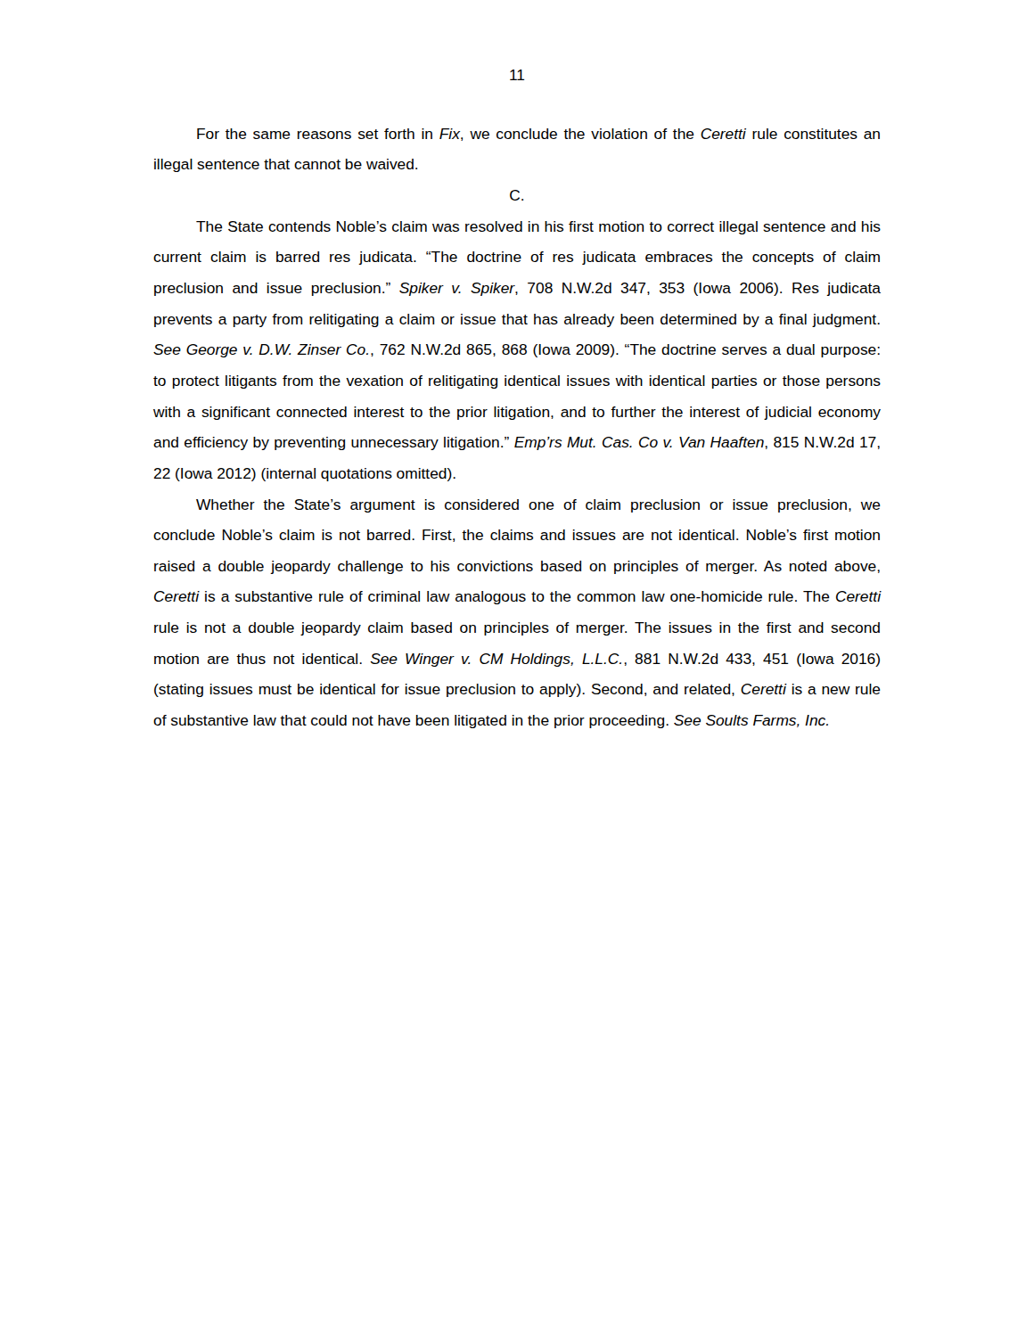11
For the same reasons set forth in Fix, we conclude the violation of the Ceretti rule constitutes an illegal sentence that cannot be waived.
C.
The State contends Noble’s claim was resolved in his first motion to correct illegal sentence and his current claim is barred res judicata. “The doctrine of res judicata embraces the concepts of claim preclusion and issue preclusion.” Spiker v. Spiker, 708 N.W.2d 347, 353 (Iowa 2006). Res judicata prevents a party from relitigating a claim or issue that has already been determined by a final judgment. See George v. D.W. Zinser Co., 762 N.W.2d 865, 868 (Iowa 2009). “The doctrine serves a dual purpose: to protect litigants from the vexation of relitigating identical issues with identical parties or those persons with a significant connected interest to the prior litigation, and to further the interest of judicial economy and efficiency by preventing unnecessary litigation.” Emp’rs Mut. Cas. Co v. Van Haaften, 815 N.W.2d 17, 22 (Iowa 2012) (internal quotations omitted).
Whether the State’s argument is considered one of claim preclusion or issue preclusion, we conclude Noble’s claim is not barred. First, the claims and issues are not identical. Noble’s first motion raised a double jeopardy challenge to his convictions based on principles of merger. As noted above, Ceretti is a substantive rule of criminal law analogous to the common law one-homicide rule. The Ceretti rule is not a double jeopardy claim based on principles of merger. The issues in the first and second motion are thus not identical. See Winger v. CM Holdings, L.L.C., 881 N.W.2d 433, 451 (Iowa 2016) (stating issues must be identical for issue preclusion to apply). Second, and related, Ceretti is a new rule of substantive law that could not have been litigated in the prior proceeding. See Soults Farms, Inc.